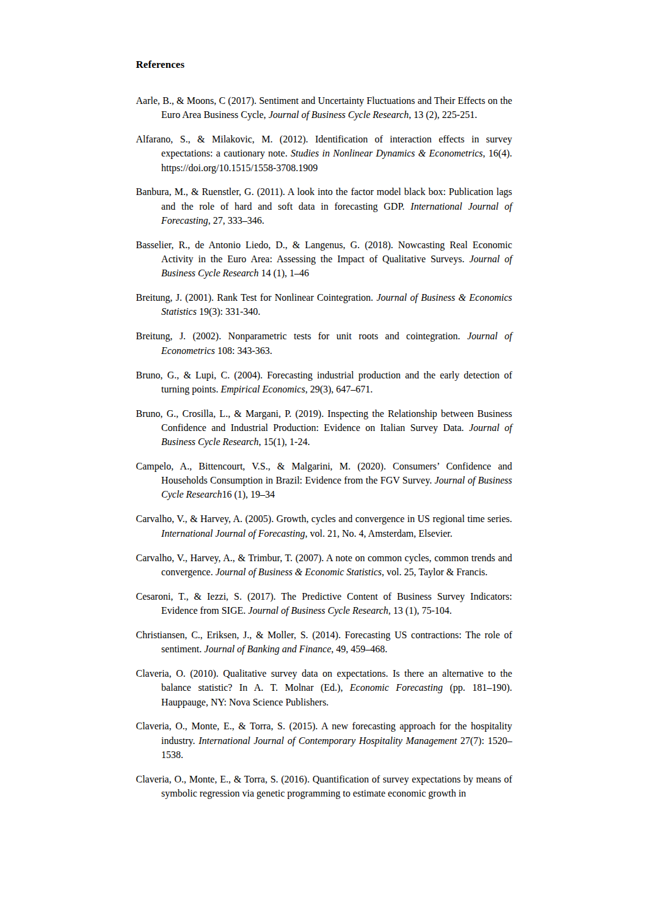References
Aarle, B., & Moons, C (2017). Sentiment and Uncertainty Fluctuations and Their Effects on the Euro Area Business Cycle, Journal of Business Cycle Research, 13 (2), 225-251.
Alfarano, S., & Milakovic, M. (2012). Identification of interaction effects in survey expectations: a cautionary note. Studies in Nonlinear Dynamics & Econometrics, 16(4). https://doi.org/10.1515/1558-3708.1909
Banbura, M., & Ruenstler, G. (2011). A look into the factor model black box: Publication lags and the role of hard and soft data in forecasting GDP. International Journal of Forecasting, 27, 333–346.
Basselier, R., de Antonio Liedo, D., & Langenus, G. (2018). Nowcasting Real Economic Activity in the Euro Area: Assessing the Impact of Qualitative Surveys. Journal of Business Cycle Research 14 (1), 1–46
Breitung, J. (2001). Rank Test for Nonlinear Cointegration. Journal of Business & Economics Statistics 19(3): 331-340.
Breitung, J. (2002). Nonparametric tests for unit roots and cointegration. Journal of Econometrics 108: 343-363.
Bruno, G., & Lupi, C. (2004). Forecasting industrial production and the early detection of turning points. Empirical Economics, 29(3), 647–671.
Bruno, G., Crosilla, L., & Margani, P. (2019). Inspecting the Relationship between Business Confidence and Industrial Production: Evidence on Italian Survey Data. Journal of Business Cycle Research, 15(1), 1-24.
Campelo, A., Bittencourt, V.S., & Malgarini, M. (2020). Consumers’ Confidence and Households Consumption in Brazil: Evidence from the FGV Survey. Journal of Business Cycle Research16 (1), 19–34
Carvalho, V., & Harvey, A. (2005). Growth, cycles and convergence in US regional time series. International Journal of Forecasting, vol. 21, No. 4, Amsterdam, Elsevier.
Carvalho, V., Harvey, A., & Trimbur, T. (2007). A note on common cycles, common trends and convergence. Journal of Business & Economic Statistics, vol. 25, Taylor & Francis.
Cesaroni, T., & Iezzi, S. (2017). The Predictive Content of Business Survey Indicators: Evidence from SIGE. Journal of Business Cycle Research, 13 (1), 75-104.
Christiansen, C., Eriksen, J., & Moller, S. (2014). Forecasting US contractions: The role of sentiment. Journal of Banking and Finance, 49, 459–468.
Claveria, O. (2010). Qualitative survey data on expectations. Is there an alternative to the balance statistic? In A. T. Molnar (Ed.), Economic Forecasting (pp. 181–190). Hauppauge, NY: Nova Science Publishers.
Claveria, O., Monte, E., & Torra, S. (2015). A new forecasting approach for the hospitality industry. International Journal of Contemporary Hospitality Management 27(7): 1520–1538.
Claveria, O., Monte, E., & Torra, S. (2016). Quantification of survey expectations by means of symbolic regression via genetic programming to estimate economic growth in